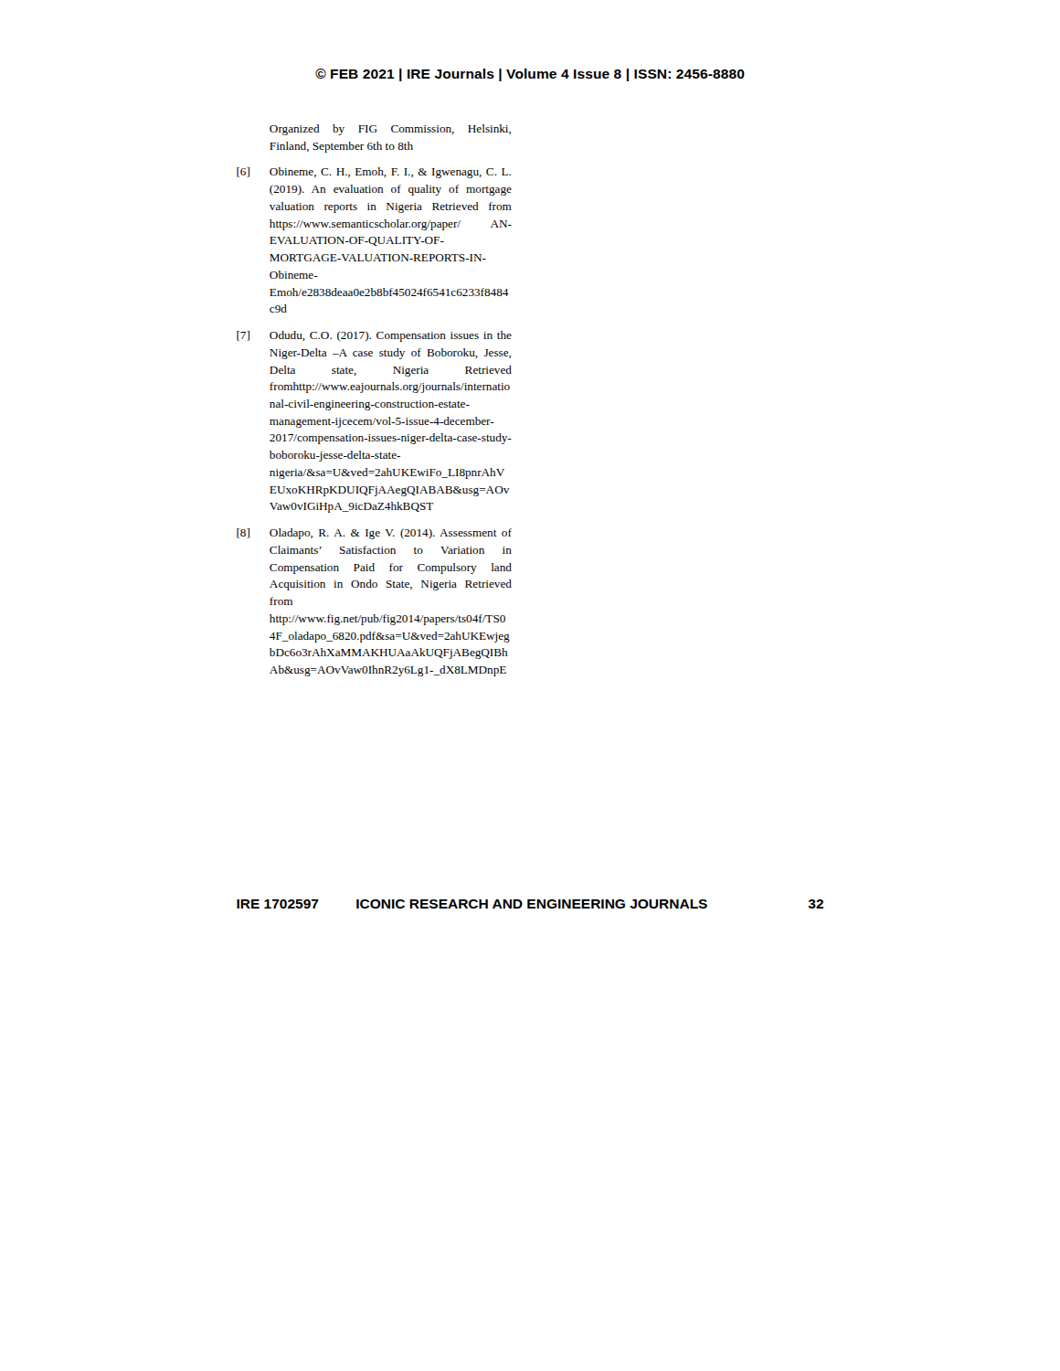© FEB 2021 | IRE Journals | Volume 4 Issue 8 | ISSN: 2456-8880
Organized by FIG Commission, Helsinki, Finland, September 6th to 8th
[6]
Obineme, C. H., Emoh, F. I., & Igwenagu, C. L. (2019). An evaluation of quality of mortgage valuation reports in Nigeria Retrieved from https://www.semanticscholar.org/paper/ AN-EVALUATION-OF-QUALITY-OF-MORTGAGE-VALUATION-REPORTS-IN-Obineme-Emoh/e2838deaa0e2b8bf45024f6541c6233f8484c9d
[7]
Odudu, C.O. (2017). Compensation issues in the Niger-Delta –A case study of Boboroku, Jesse, Delta state, Nigeria Retrieved fromhttp://www.eajournals.org/journals/international-civil-engineering-construction-estate-management-ijcecem/vol-5-issue-4-december-2017/compensation-issues-niger-delta-case-study-boboroku-jesse-delta-state-nigeria/&sa=U&ved=2ahUKEwiFo_LI8pnrAhVEUxoKHRpKDUIQFjAAegQIABAB&usg=AOvVaw0vIGiHpA_9icDaZ4hkBQST
[8]
Oladapo, R. A. & Ige V. (2014). Assessment of Claimants’ Satisfaction to Variation in Compensation Paid for Compulsory land Acquisition in Ondo State, Nigeria Retrieved from http://www.fig.net/pub/fig2014/papers/ts04f/TS04F_oladapo_6820.pdf&sa=U&ved=2ahUKEwjegbDc6o3rAhXaMMAKHUAaAkUQFjABegQIBhAb&usg=AOvVaw0IhnR2y6Lg1-_dX8LMDnpE
IRE 1702597 ICONIC RESEARCH AND ENGINEERING JOURNALS 32